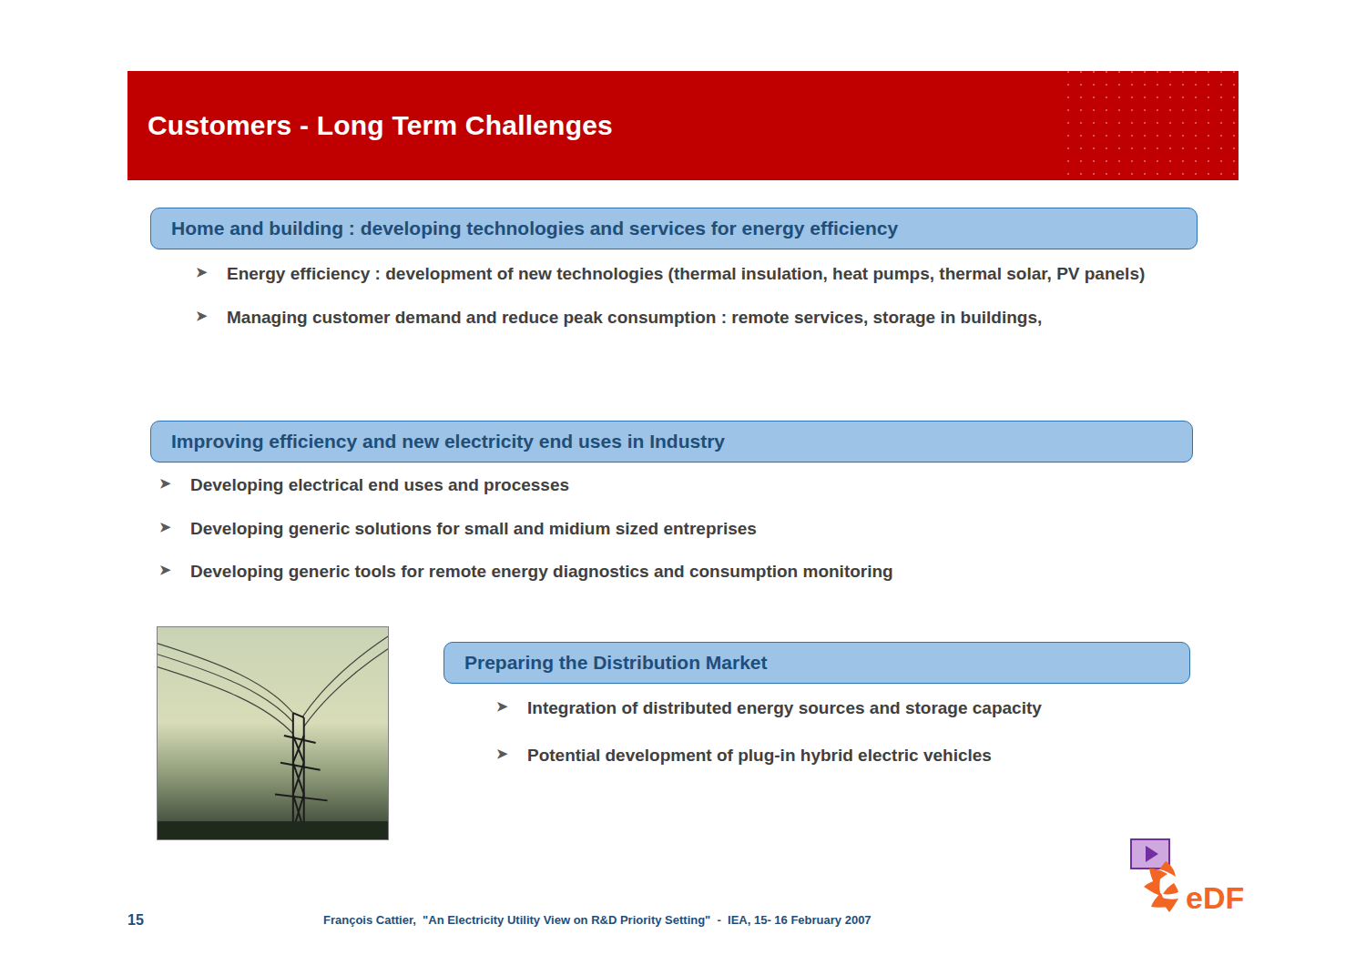Customers - Long Term Challenges
Home and building : developing technologies and services for energy efficiency
Energy efficiency : development of new technologies (thermal insulation, heat pumps, thermal solar, PV panels)
Managing customer demand and reduce peak consumption : remote services, storage in buildings,
Improving efficiency and new electricity end uses in Industry
Developing electrical end uses and processes
Developing generic solutions for small and midium sized entreprises
Developing generic tools for remote energy diagnostics and consumption monitoring
Preparing the Distribution Market
Integration of distributed energy sources and storage capacity
Potential development of plug-in hybrid electric vehicles
eDF
15
François Cattier, "An Electricity Utility View on R&D Priority Setting" - IEA, 15- 16 February 2007